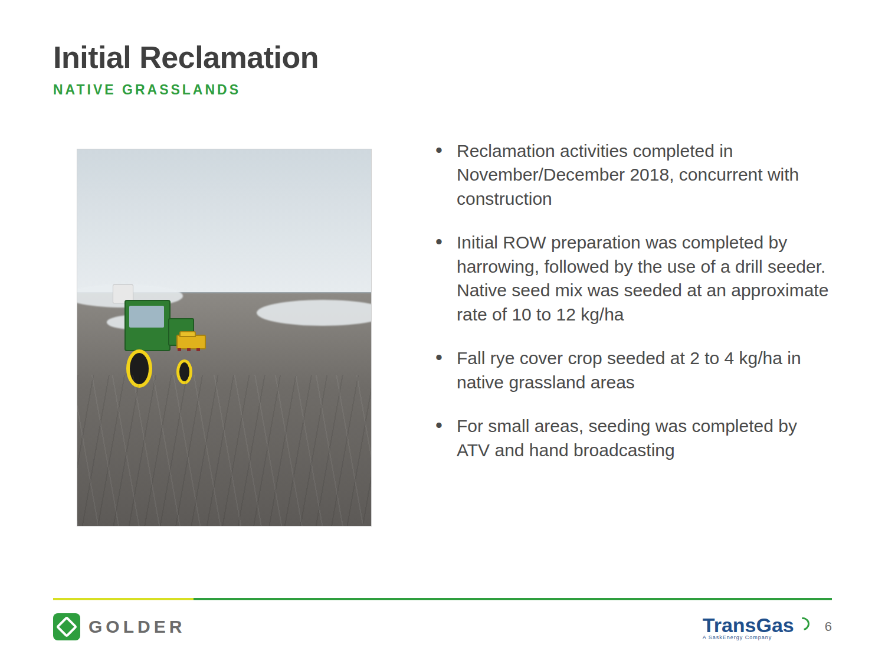Initial Reclamation
Native Grasslands
Reclamation activities completed in November/December 2018, concurrent with construction
Initial ROW preparation was completed by harrowing, followed by the use of a drill seeder. Native seed mix was seeded at an approximate rate of 10 to 12 kg/ha
Fall rye cover crop seeded at 2 to 4 kg/ha in native grassland areas
For small areas, seeding was completed by ATV and hand broadcasting
GOLDER
TransGas A SaskEnergy Company
6